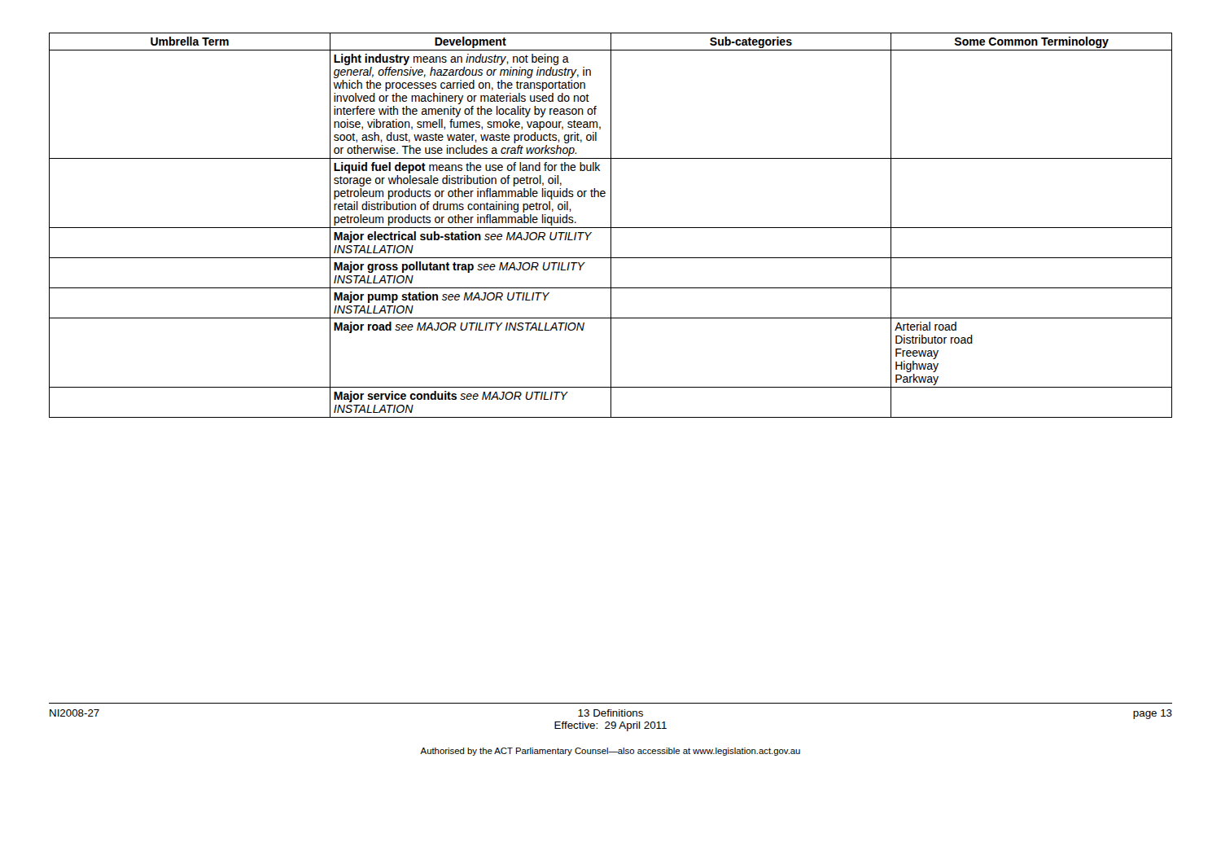| Umbrella Term | Development | Sub-categories | Some Common Terminology |
| --- | --- | --- | --- |
| | Light industry means an industry , not being a general, offensive, hazardous or mining industry , in which the processes carried on, the transportation involved or the machinery or materials used do not interfere with the amenity of the locality by reason of noise, vibration, smell, fumes, smoke, vapour, steam, soot, ash, dust, waste water, waste products, grit, oil or otherwise. The use includes a craft workshop. | | |
| | Liquid fuel depot means the use of land for the bulk storage or wholesale distribution of petrol, oil, petroleum products or other inflammable liquids or the retail distribution of drums containing petrol, oil, petroleum products or other inflammable liquids. | | |
| | Major electrical sub-station see MAJOR UTILITY INSTALLATION | | |
| | Major gross pollutant trap see MAJOR UTILITY INSTALLATION | | |
| | Major pump station see MAJOR UTILITY INSTALLATION | | |
| | Major road see MAJOR UTILITY INSTALLATION | | Arterial road Distributor road Freeway Highway Parkway |
| | Major service conduits see MAJOR UTILITY INSTALLATION | | |
NI2008-27
13 Definitions
Effective: 29 April 2011
page 13
Authorised by the ACT Parliamentary Counsel—also accessible at www.legislation.act.gov.au